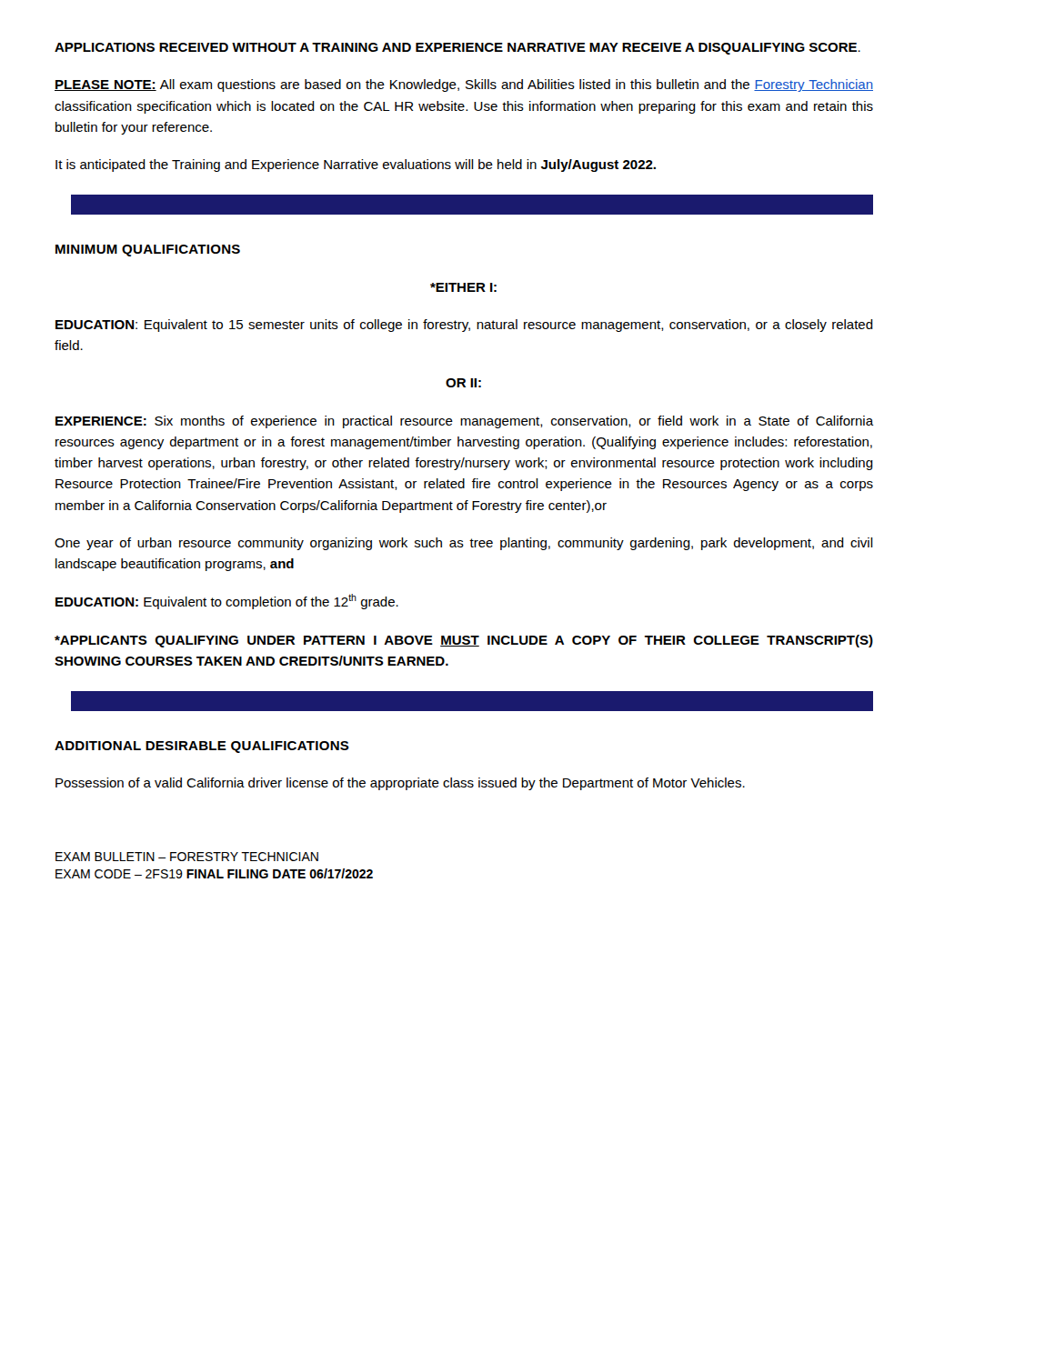APPLICATIONS RECEIVED WITHOUT A TRAINING AND EXPERIENCE NARRATIVE MAY RECEIVE A DISQUALIFYING SCORE.
PLEASE NOTE: All exam questions are based on the Knowledge, Skills and Abilities listed in this bulletin and the Forestry Technician classification specification which is located on the CAL HR website. Use this information when preparing for this exam and retain this bulletin for your reference.
It is anticipated the Training and Experience Narrative evaluations will be held in July/August 2022.
MINIMUM QUALIFICATIONS
*EITHER I:
EDUCATION: Equivalent to 15 semester units of college in forestry, natural resource management, conservation, or a closely related field.
OR II:
EXPERIENCE: Six months of experience in practical resource management, conservation, or field work in a State of California resources agency department or in a forest management/timber harvesting operation. (Qualifying experience includes: reforestation, timber harvest operations, urban forestry, or other related forestry/nursery work; or environmental resource protection work including Resource Protection Trainee/Fire Prevention Assistant, or related fire control experience in the Resources Agency or as a corps member in a California Conservation Corps/California Department of Forestry fire center),or
One year of urban resource community organizing work such as tree planting, community gardening, park development, and civil landscape beautification programs, and
EDUCATION: Equivalent to completion of the 12th grade.
*APPLICANTS QUALIFYING UNDER PATTERN I ABOVE MUST INCLUDE A COPY OF THEIR COLLEGE TRANSCRIPT(S) SHOWING COURSES TAKEN AND CREDITS/UNITS EARNED.
ADDITIONAL DESIRABLE QUALIFICATIONS
Possession of a valid California driver license of the appropriate class issued by the Department of Motor Vehicles.
EXAM BULLETIN – FORESTRY TECHNICIAN
EXAM CODE – 2FS19 FINAL FILING DATE 06/17/2022